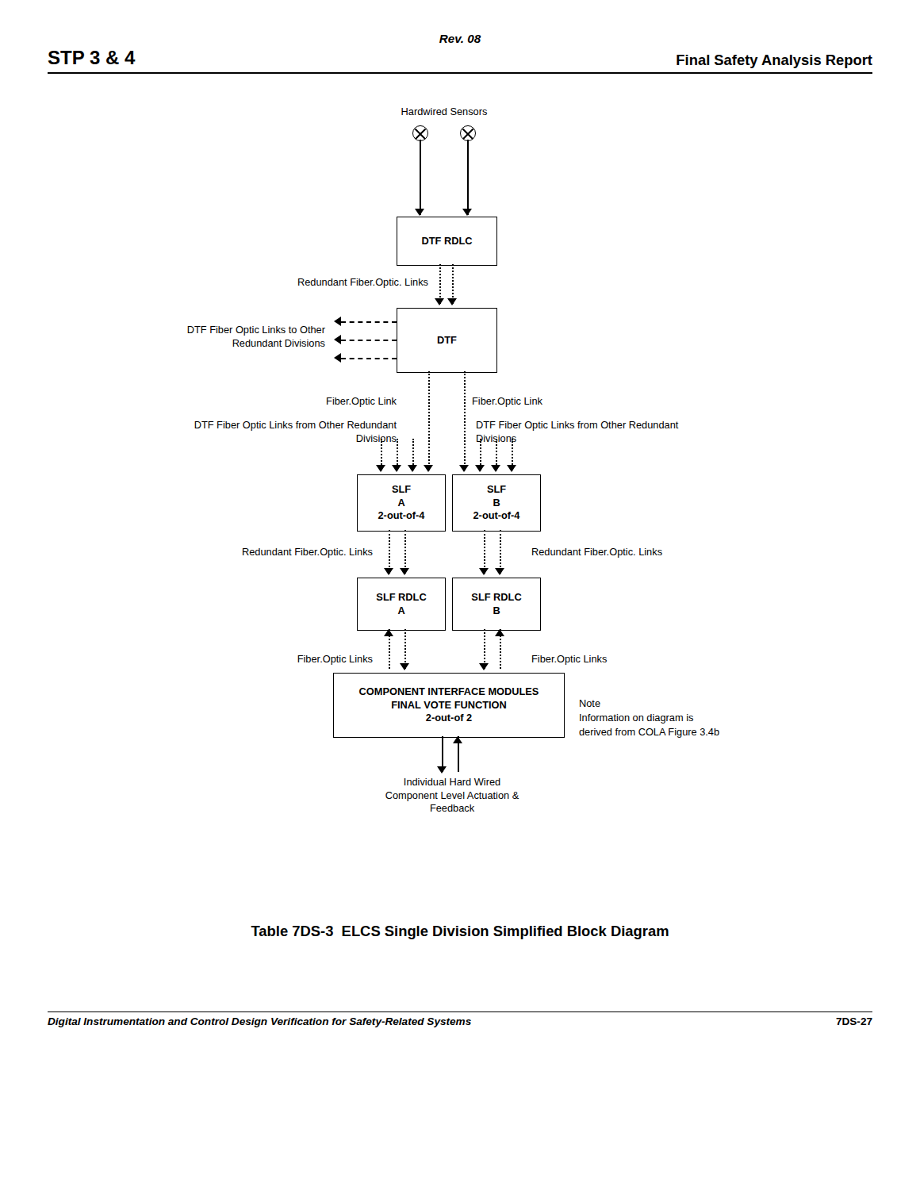Rev. 08
STP 3 & 4
Final Safety Analysis Report
Hardwired Sensors
DTF RDLC
Redundant Fiber.Optic. Links
DTF
DTF Fiber Optic Links to Other
Redundant Divisions
Fiber.Optic Link
Fiber.Optic Link
DTF Fiber Optic Links from Other Redundant
Divisions
DTF Fiber Optic Links from Other Redundant
Divisions
SLF
A
2-out-of-4
SLF
B
2-out-of-4
Redundant Fiber.Optic. Links
Redundant Fiber.Optic. Links
SLF RDLC
A
SLF RDLC
B
Fiber.Optic Links
Fiber.Optic Links
COMPONENT INTERFACE MODULES
FINAL VOTE FUNCTION
2-out-of 2
Note
Information on diagram is
derived from COLA Figure 3.4b
Individual Hard Wired
Component Level Actuation &
Feedback
Table 7DS-3 ELCS Single Division Simplified Block Diagram
Digital Instrumentation and Control Design Verification for Safety-Related Systems
7DS-27